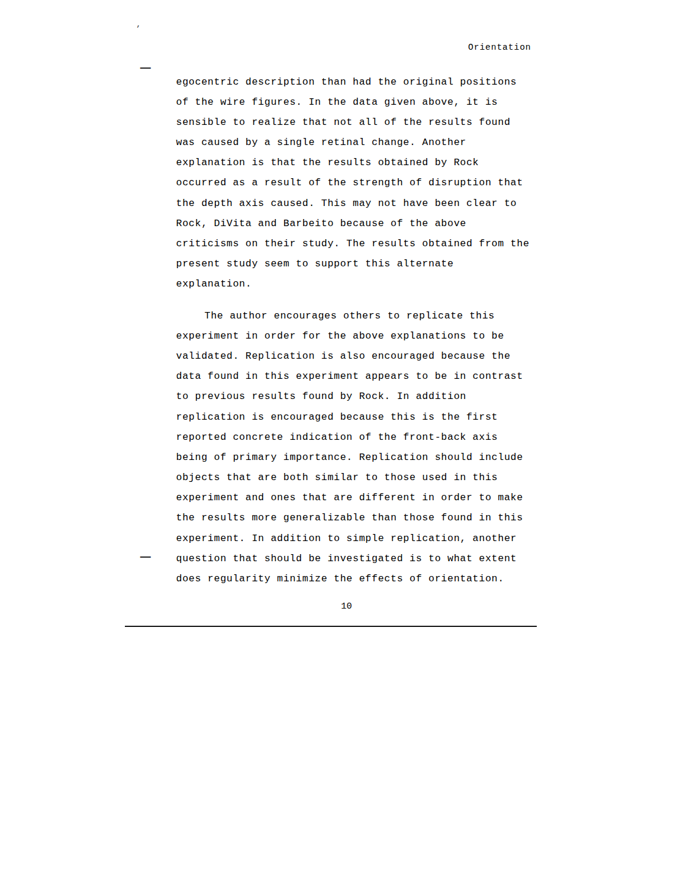,
Orientation
—
—
egocentric description than had the original positions of the wire figures. In the data given above, it is sensible to realize that not all of the results found was caused by a single retinal change. Another explanation is that the results obtained by Rock occurred as a result of the strength of disruption that the depth axis caused. This may not have been clear to Rock, DiVita and Barbeito because of the above criticisms on their study. The results obtained from the present study seem to support this alternate explanation.
The author encourages others to replicate this experiment in order for the above explanations to be validated. Replication is also encouraged because the data found in this experiment appears to be in contrast to previous results found by Rock. In addition replication is encouraged because this is the first reported concrete indication of the front-back axis being of primary importance. Replication should include objects that are both similar to those used in this experiment and ones that are different in order to make the results more generalizable than those found in this experiment. In addition to simple replication, another question that should be investigated is to what extent does regularity minimize the effects of orientation.
10